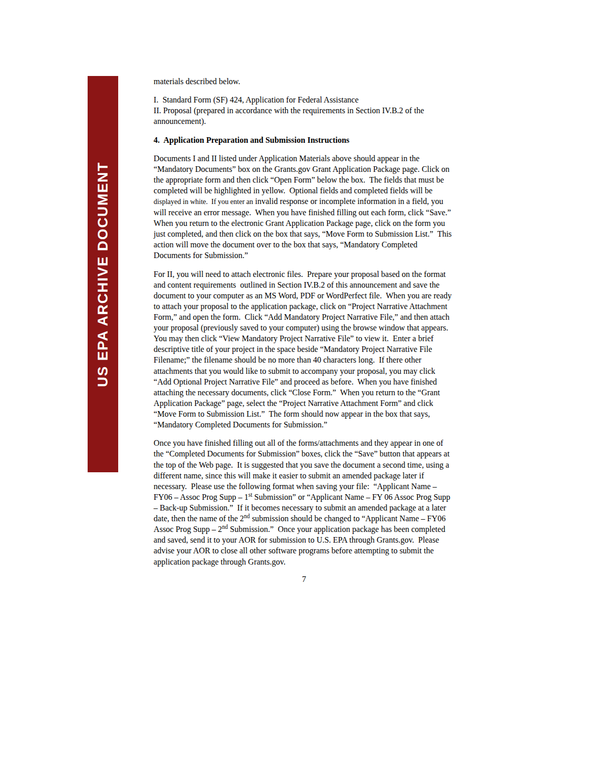US EPA ARCHIVE DOCUMENT
materials described below.
I. Standard Form (SF) 424, Application for Federal Assistance
II. Proposal (prepared in accordance with the requirements in Section IV.B.2 of the announcement).
4. Application Preparation and Submission Instructions
Documents I and II listed under Application Materials above should appear in the “Mandatory Documents” box on the Grants.gov Grant Application Package page. Click on the appropriate form and then click “Open Form” below the box. The fields that must be completed will be highlighted in yellow. Optional fields and completed fields will be displayed in white. If you enter an invalid response or incomplete information in a field, you will receive an error message. When you have finished filling out each form, click “Save.” When you return to the electronic Grant Application Package page, click on the form you just completed, and then click on the box that says, “Move Form to Submission List.” This action will move the document over to the box that says, “Mandatory Completed Documents for Submission.”
For II, you will need to attach electronic files. Prepare your proposal based on the format and content requirements outlined in Section IV.B.2 of this announcement and save the document to your computer as an MS Word, PDF or WordPerfect file. When you are ready to attach your proposal to the application package, click on “Project Narrative Attachment Form,” and open the form. Click “Add Mandatory Project Narrative File,” and then attach your proposal (previously saved to your computer) using the browse window that appears. You may then click “View Mandatory Project Narrative File” to view it. Enter a brief descriptive title of your project in the space beside “Mandatory Project Narrative File Filename;” the filename should be no more than 40 characters long. If there other attachments that you would like to submit to accompany your proposal, you may click “Add Optional Project Narrative File” and proceed as before. When you have finished attaching the necessary documents, click “Close Form.” When you return to the “Grant Application Package” page, select the “Project Narrative Attachment Form” and click “Move Form to Submission List.” The form should now appear in the box that says, “Mandatory Completed Documents for Submission.”
Once you have finished filling out all of the forms/attachments and they appear in one of the “Completed Documents for Submission” boxes, click the “Save” button that appears at the top of the Web page. It is suggested that you save the document a second time, using a different name, since this will make it easier to submit an amended package later if necessary. Please use the following format when saving your file: “Applicant Name – FY06 – Assoc Prog Supp – 1st Submission” or “Applicant Name – FY 06 Assoc Prog Supp – Back-up Submission.” If it becomes necessary to submit an amended package at a later date, then the name of the 2nd submission should be changed to “Applicant Name – FY06 Assoc Prog Supp – 2nd Submission.” Once your application package has been completed and saved, send it to your AOR for submission to U.S. EPA through Grants.gov. Please advise your AOR to close all other software programs before attempting to submit the application package through Grants.gov.
7